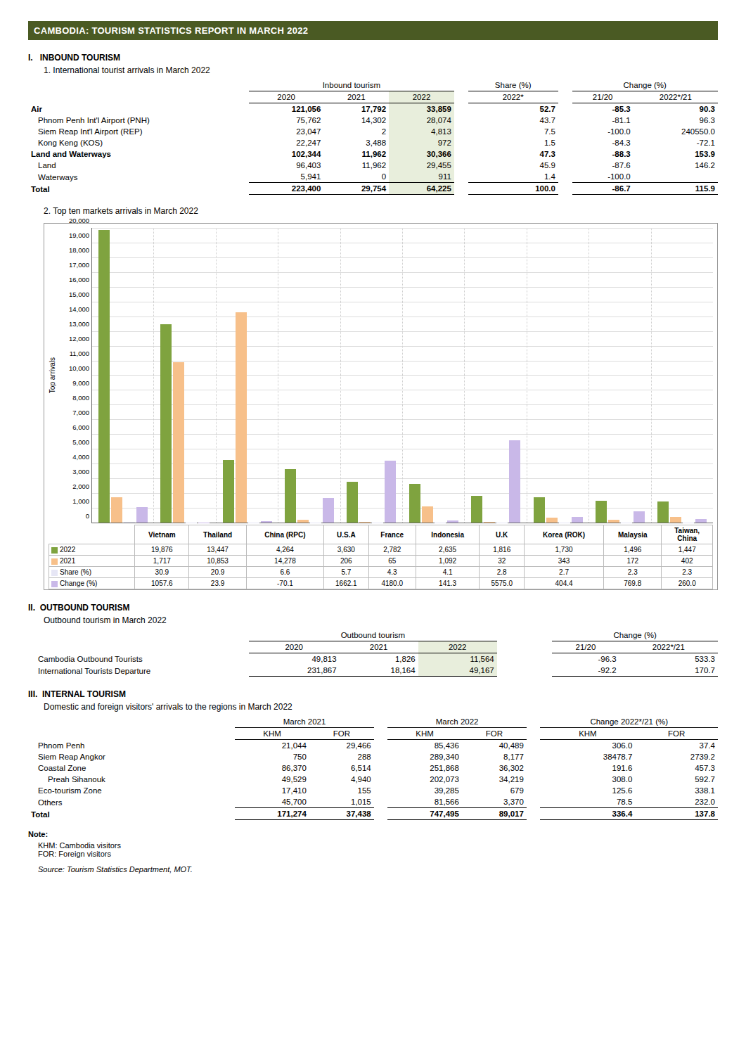CAMBODIA: TOURISM STATISTICS REPORT IN MARCH 2022
I. INBOUND TOURISM
1. International tourist arrivals in March 2022
| | Inbound tourism | | Share (%) | | Change (%) |
| | 2020 | 2021 | 2022 | | 2022* | | 21/20 | 2022*/21 |
| Air | 121,056 | 17,792 | 33,859 | | 52.7 | | -85.3 | 90.3 |
| Phnom Penh Int'l Airport (PNH) | 75,762 | 14,302 | 28,074 | | 43.7 | | -81.1 | 96.3 |
| Siem Reap Int'l Airport (REP) | 23,047 | 2 | 4,813 | | 7.5 | | -100.0 | 240550.0 |
| Kong Keng (KOS) | 22,247 | 3,488 | 972 | | 1.5 | | -84.3 | -72.1 |
| Land and Waterways | 102,344 | 11,962 | 30,366 | | 47.3 | | -88.3 | 153.9 |
| Land | 96,403 | 11,962 | 29,455 | | 45.9 | | -87.6 | 146.2 |
| Waterways | 5,941 | 0 | 911 | | 1.4 | | -100.0 | |
| Total | 223,400 | 29,754 | 64,225 | | 100.0 | | -86.7 | 115.9 |
2. Top ten markets arrivals in March 2022
Top arrivals
20,000 19,000 18,000 17,000 16,000 15,000 14,000 13,000 12,000 11,000 10,000 9,000 8,000 7,000 6,000 5,000 4,000 3,000 2,000 1,000 0
| | Vietnam | Thailand | China (RPC) | U.S.A | France | Indonesia | U.K | Korea (ROK) | Malaysia | Taiwan, China |
| 2022 | 19,876 | 13,447 | 4,264 | 3,630 | 2,782 | 2,635 | 1,816 | 1,730 | 1,496 | 1,447 |
| 2021 | 1,717 | 10,853 | 14,278 | 206 | 65 | 1,092 | 32 | 343 | 172 | 402 |
| Share (%) | 30.9 | 20.9 | 6.6 | 5.7 | 4.3 | 4.1 | 2.8 | 2.7 | 2.3 | 2.3 |
| Change (%) | 1057.6 | 23.9 | -70.1 | 1662.1 | 4180.0 | 141.3 | 5575.0 | 404.4 | 769.8 | 260.0 |
II. OUTBOUND TOURISM
Outbound tourism in March 2022
| | Outbound tourism | | Change (%) |
| | 2020 | 2021 | 2022 | | 21/20 | 2022*/21 |
| Cambodia Outbound Tourists | 49,813 | 1,826 | 11,564 | | -96.3 | 533.3 |
| International Tourists Departure | 231,867 | 18,164 | 49,167 | | -92.2 | 170.7 |
III. INTERNAL TOURISM
Domestic and foreign visitors' arrivals to the regions in March 2022
| | March 2021 | | March 2022 | | Change 2022*/21 (%) |
| | KHM | FOR | | KHM | FOR | | KHM | FOR |
| Phnom Penh | 21,044 | 29,466 | | 85,436 | 40,489 | | 306.0 | 37.4 |
| Siem Reap Angkor | 750 | 288 | | 289,340 | 8,177 | | 38478.7 | 2739.2 |
| Coastal Zone | 86,370 | 6,514 | | 251,868 | 36,302 | | 191.6 | 457.3 |
| Preah Sihanouk | 49,529 | 4,940 | | 202,073 | 34,219 | | 308.0 | 592.7 |
| Eco-tourism Zone | 17,410 | 155 | | 39,285 | 679 | | 125.6 | 338.1 |
| Others | 45,700 | 1,015 | | 81,566 | 3,370 | | 78.5 | 232.0 |
| Total | 171,274 | 37,438 | | 747,495 | 89,017 | | 336.4 | 137.8 |
Note:
KHM: Cambodia visitors
FOR: Foreign visitors
Source: Tourism Statistics Department, MOT.